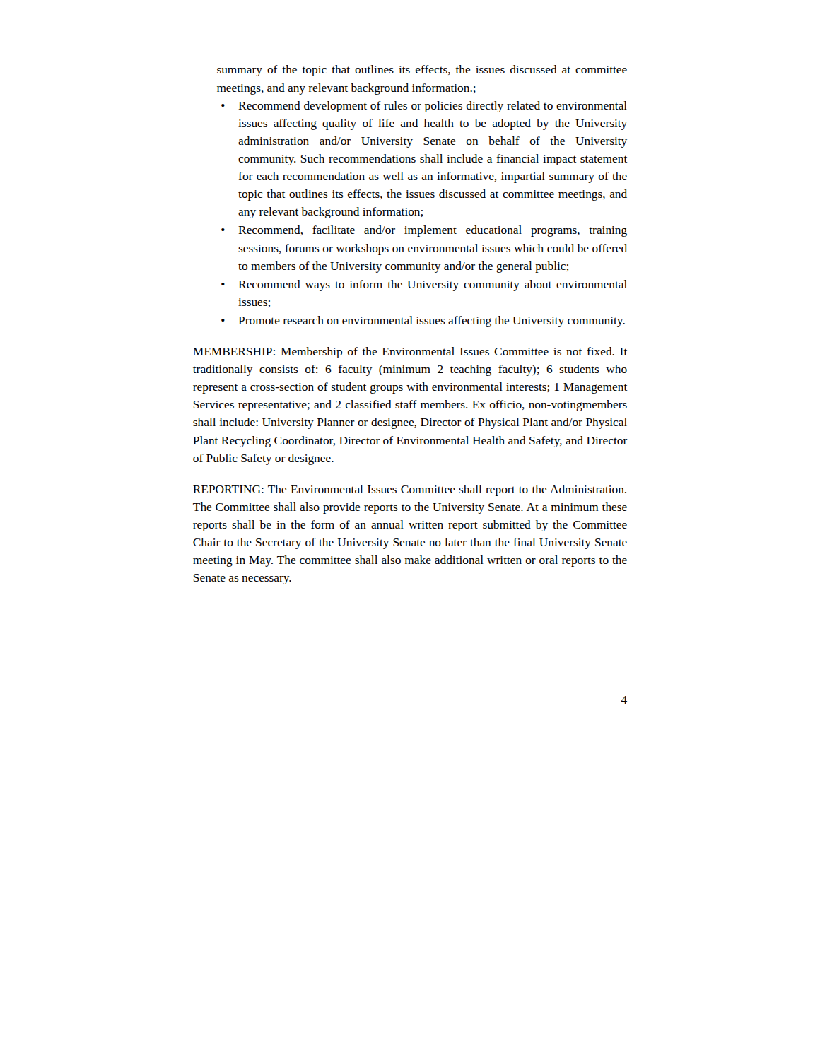summary of the topic that outlines its effects, the issues discussed at committee meetings, and any relevant background information.;
Recommend development of rules or policies directly related to environmental issues affecting quality of life and health to be adopted by the University administration and/or University Senate on behalf of the University community. Such recommendations shall include a financial impact statement for each recommendation as well as an informative, impartial summary of the topic that outlines its effects, the issues discussed at committee meetings, and any relevant background information;
Recommend, facilitate and/or implement educational programs, training sessions, forums or workshops on environmental issues which could be offered to members of the University community and/or the general public;
Recommend ways to inform the University community about environmental issues;
Promote research on environmental issues affecting the University community.
MEMBERSHIP: Membership of the Environmental Issues Committee is not fixed. It traditionally consists of: 6 faculty (minimum 2 teaching faculty); 6 students who represent a cross-section of student groups with environmental interests; 1 Management Services representative; and 2 classified staff members. Ex officio, non-votingmembers shall include: University Planner or designee, Director of Physical Plant and/or Physical Plant Recycling Coordinator, Director of Environmental Health and Safety, and Director of Public Safety or designee.
REPORTING: The Environmental Issues Committee shall report to the Administration. The Committee shall also provide reports to the University Senate. At a minimum these reports shall be in the form of an annual written report submitted by the Committee Chair to the Secretary of the University Senate no later than the final University Senate meeting in May. The committee shall also make additional written or oral reports to the Senate as necessary.
4